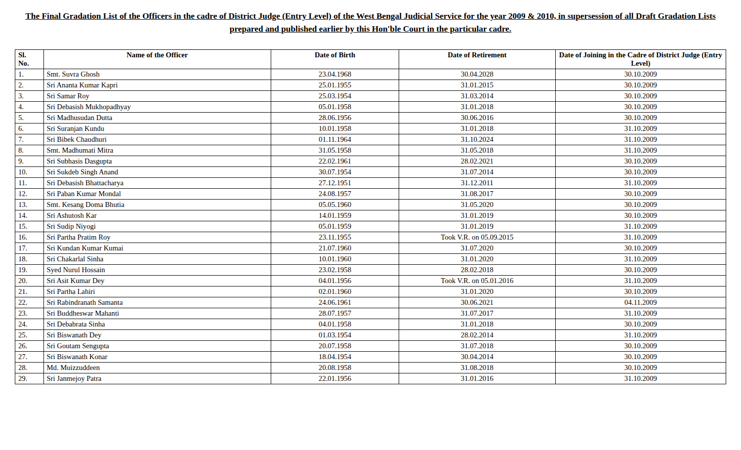The Final Gradation List of the Officers in the cadre of District Judge (Entry Level) of the West Bengal Judicial Service for the year 2009 & 2010, in supersession of all Draft Gradation Lists prepared and published earlier by this Hon'ble Court in the particular cadre.
| Sl. No. | Name of the Officer | Date of Birth | Date of Retirement | Date of Joining in the Cadre of District Judge (Entry Level) |
| --- | --- | --- | --- | --- |
| 1. | Smt. Suvra Ghosh | 23.04.1968 | 30.04.2028 | 30.10.2009 |
| 2. | Sri Ananta Kumar Kapri | 25.01.1955 | 31.01.2015 | 30.10.2009 |
| 3. | Sri Samar Roy | 25.03.1954 | 31.03.2014 | 30.10.2009 |
| 4. | Sri Debasish Mukhopadhyay | 05.01.1958 | 31.01.2018 | 30.10.2009 |
| 5. | Sri Madhusudan Dutta | 28.06.1956 | 30.06.2016 | 30.10.2009 |
| 6. | Sri Suranjan Kundu | 10.01.1958 | 31.01.2018 | 31.10.2009 |
| 7. | Sri Bibek Chaudhuri | 01.11.1964 | 31.10.2024 | 31.10.2009 |
| 8. | Smt. Madhumati Mitra | 31.05.1958 | 31.05.2018 | 31.10.2009 |
| 9. | Sri Subhasis Dasgupta | 22.02.1961 | 28.02.2021 | 30.10.2009 |
| 10. | Sri Sukdeb Singh Anand | 30.07.1954 | 31.07.2014 | 30.10.2009 |
| 11. | Sri Debasish Bhattacharya | 27.12.1951 | 31.12.2011 | 31.10.2009 |
| 12. | Sri Paban Kumar Mondal | 24.08.1957 | 31.08.2017 | 30.10.2009 |
| 13. | Smt. Kesang Doma Bhutia | 05.05.1960 | 31.05.2020 | 30.10.2009 |
| 14. | Sri Ashutosh Kar | 14.01.1959 | 31.01.2019 | 30.10.2009 |
| 15. | Sri Sudip Niyogi | 05.01.1959 | 31.01.2019 | 31.10.2009 |
| 16. | Sri Partha Pratim Roy | 23.11.1955 | Took V.R. on 05.09.2015 | 31.10.2009 |
| 17. | Sri Kundan Kumar Kumai | 21.07.1960 | 31.07.2020 | 30.10.2009 |
| 18. | Sri Chakarlal Sinha | 10.01.1960 | 31.01.2020 | 31.10.2009 |
| 19. | Syed Nurul Hossain | 23.02.1958 | 28.02.2018 | 30.10.2009 |
| 20. | Sri Asit Kumar Dey | 04.01.1956 | Took V.R. on 05.01.2016 | 31.10.2009 |
| 21. | Sri Partha Lahiri | 02.01.1960 | 31.01.2020 | 30.10.2009 |
| 22. | Sri Rabindranath Samanta | 24.06.1961 | 30.06.2021 | 04.11.2009 |
| 23. | Sri Buddheswar Mahanti | 28.07.1957 | 31.07.2017 | 31.10.2009 |
| 24. | Sri Debabrata Sinha | 04.01.1958 | 31.01.2018 | 30.10.2009 |
| 25. | Sri Biswanath Dey | 01.03.1954 | 28.02.2014 | 31.10.2009 |
| 26. | Sri Goutam Sengupta | 20.07.1958 | 31.07.2018 | 30.10.2009 |
| 27. | Sri Biswanath Konar | 18.04.1954 | 30.04.2014 | 30.10.2009 |
| 28. | Md. Muizzuddeen | 20.08.1958 | 31.08.2018 | 30.10.2009 |
| 29. | Sri Janmejoy Patra | 22.01.1956 | 31.01.2016 | 31.10.2009 |